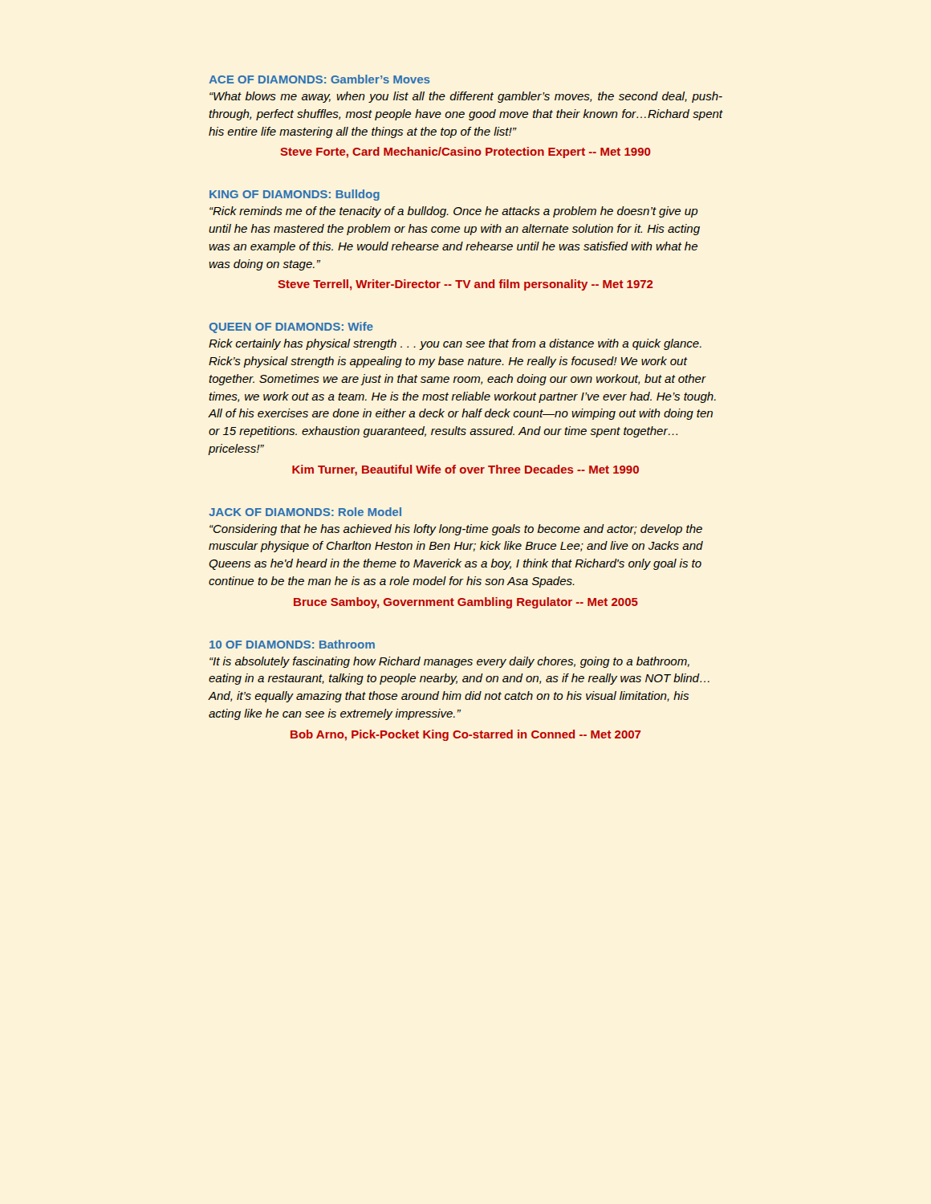ACE OF DIAMONDS: Gambler’s Moves
“What blows me away, when you list all the different gambler’s moves, the second deal, push-through, perfect shuffles, most people have one good move that their known for…Richard spent his entire life mastering all the things at the top of the list!”
Steve Forte, Card Mechanic/Casino Protection Expert -- Met 1990
KING OF DIAMONDS: Bulldog
“Rick reminds me of the tenacity of a bulldog. Once he attacks a problem he doesn’t give up until he has mastered the problem or has come up with an alternate solution for it. His acting was an example of this. He would rehearse and rehearse until he was satisfied with what he was doing on stage.”
Steve Terrell, Writer-Director -- TV and film personality -- Met 1972
QUEEN OF DIAMONDS: Wife
Rick certainly has physical strength . . . you can see that from a distance with a quick glance. Rick’s physical strength is appealing to my base nature. He really is focused! We work out together. Sometimes we are just in that same room, each doing our own workout, but at other times, we work out as a team. He is the most reliable workout partner I’ve ever had. He’s tough. All of his exercises are done in either a deck or half deck count—no wimping out with doing ten or 15 repetitions. exhaustion guaranteed, results assured. And our time spent together…priceless!”
Kim Turner, Beautiful Wife of over Three Decades -- Met 1990
JACK OF DIAMONDS: Role Model
“Considering that he has achieved his lofty long-time goals to become and actor; develop the muscular physique of Charlton Heston in Ben Hur; kick like Bruce Lee; and live on Jacks and Queens as he'd heard in the theme to Maverick as a boy, I think that Richard's only goal is to continue to be the man he is as a role model for his son Asa Spades.
Bruce Samboy, Government Gambling Regulator -- Met 2005
10 OF DIAMONDS: Bathroom
“It is absolutely fascinating how Richard manages every daily chores, going to a bathroom, eating in a restaurant, talking to people nearby, and on and on, as if he really was NOT blind…And, it’s equally amazing that those around him did not catch on to his visual limitation, his acting like he can see is extremely impressive.”
Bob Arno, Pick-Pocket King Co-starred in Conned -- Met 2007